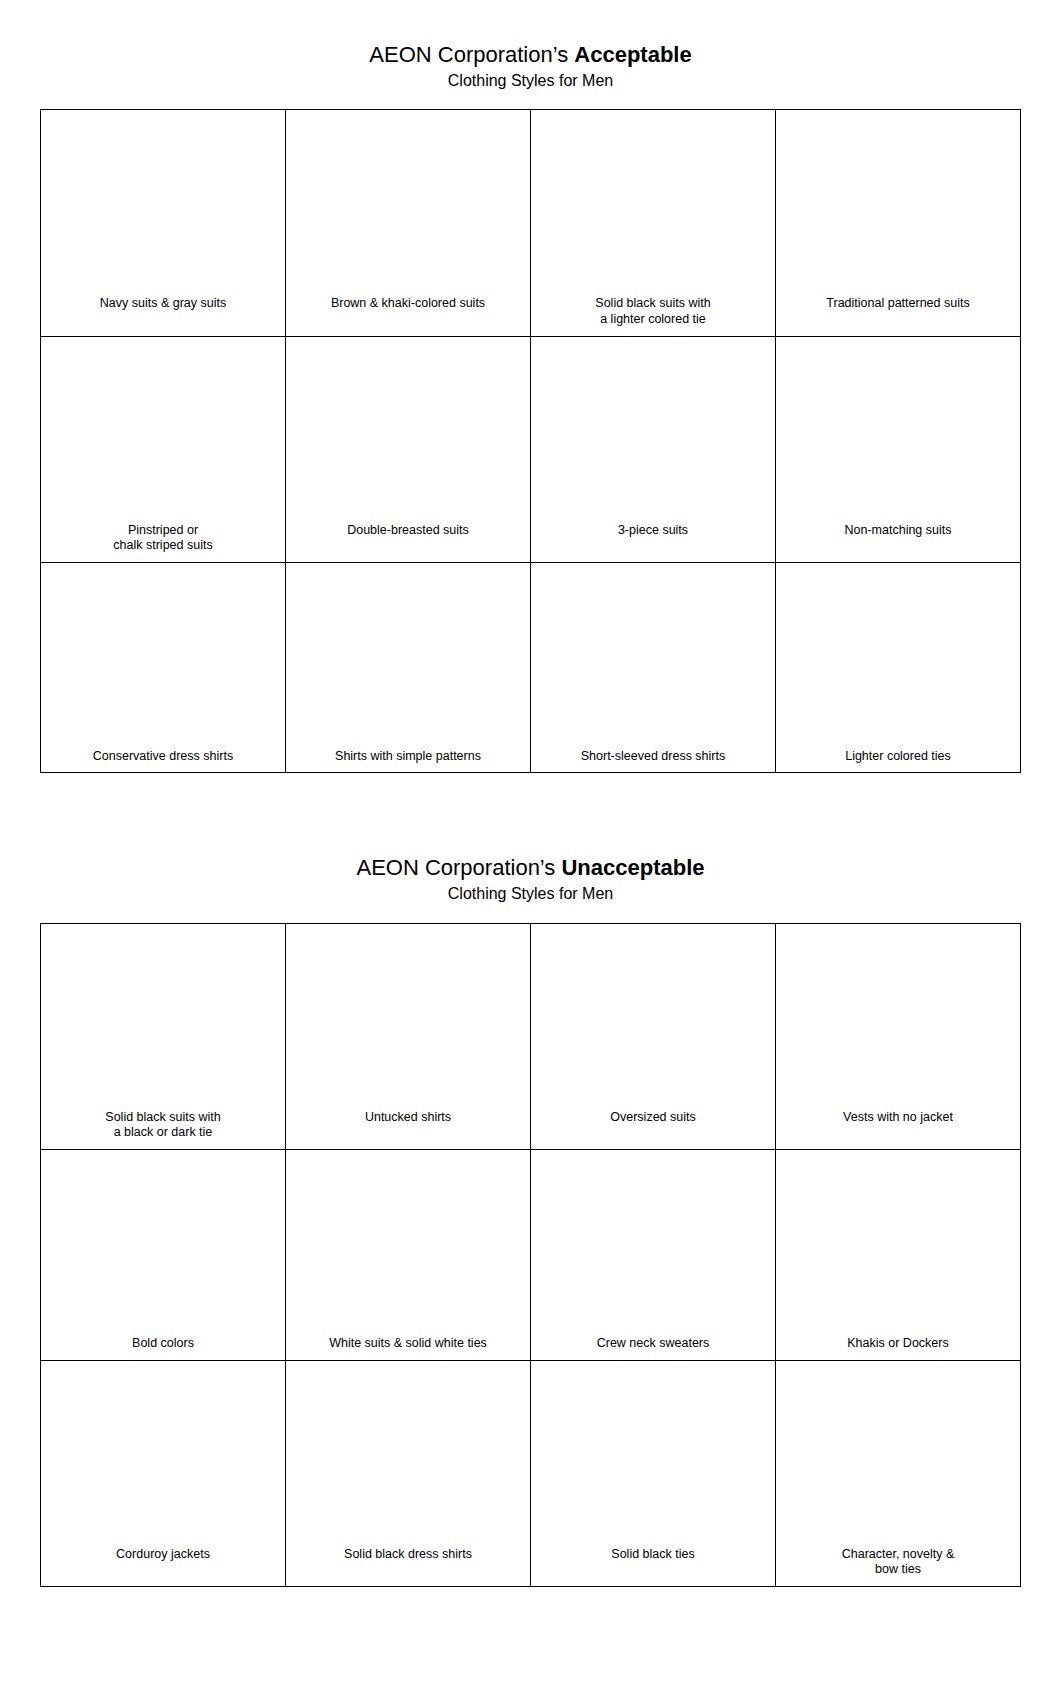AEON Corporation’s Acceptable Clothing Styles for Men
| Navy suits & gray suits | Brown & khaki-colored suits | Solid black suits with a lighter colored tie | Traditional patterned suits |
| Pinstriped or chalk striped suits | Double-breasted suits | 3-piece suits | Non-matching suits |
| Conservative dress shirts | Shirts with simple patterns | Short-sleeved dress shirts | Lighter colored ties |
AEON Corporation’s Unacceptable Clothing Styles for Men
| Solid black suits with a black or dark tie | Untucked shirts | Oversized suits | Vests with no jacket |
| Bold colors | White suits & solid white ties | Crew neck sweaters | Khakis or Dockers |
| Corduroy jackets | Solid black dress shirts | Solid black ties | Character, novelty & bow ties |